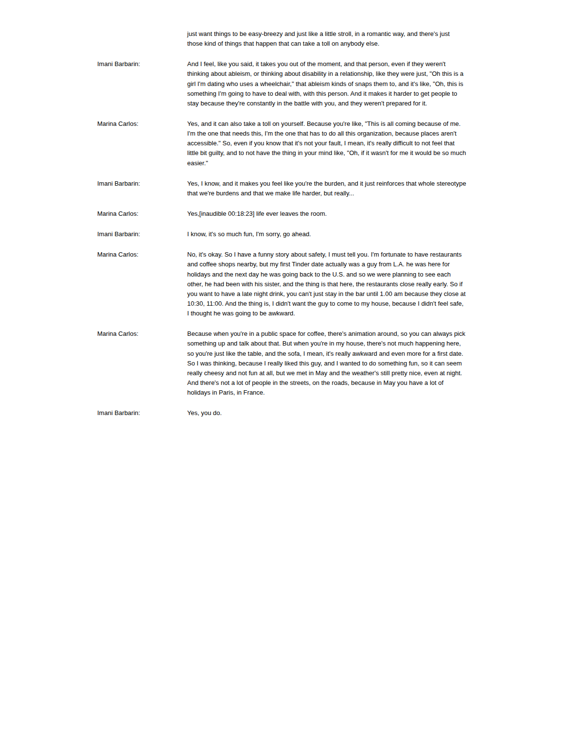just want things to be easy-breezy and just like a little stroll, in a romantic way, and there's just those kind of things that happen that can take a toll on anybody else.
Imani Barbarin:
And I feel, like you said, it takes you out of the moment, and that person, even if they weren't thinking about ableism, or thinking about disability in a relationship, like they were just, "Oh this is a girl I'm dating who uses a wheelchair," that ableism kinds of snaps them to, and it's like, "Oh, this is something I'm going to have to deal with, with this person. And it makes it harder to get people to stay because they're constantly in the battle with you, and they weren't prepared for it.
Marina Carlos:
Yes, and it can also take a toll on yourself. Because you're like, "This is all coming because of me. I'm the one that needs this, I'm the one that has to do all this organization, because places aren't accessible." So, even if you know that it's not your fault, I mean, it's really difficult to not feel that little bit guilty, and to not have the thing in your mind like, "Oh, if it wasn't for me it would be so much easier."
Imani Barbarin:
Yes, I know, and it makes you feel like you're the burden, and it just reinforces that whole stereotype that we're burdens and that we make life harder, but really...
Marina Carlos:
Yes,[inaudible 00:18:23] life ever leaves the room.
Imani Barbarin:
I know, it's so much fun, I'm sorry, go ahead.
Marina Carlos:
No, it's okay. So I have a funny story about safety, I must tell you. I'm fortunate to have restaurants and coffee shops nearby, but my first Tinder date actually was a guy from L.A. he was here for holidays and the next day he was going back to the U.S. and so we were planning to see each other, he had been with his sister, and the thing is that here, the restaurants close really early. So if you want to have a late night drink, you can't just stay in the bar until 1.00 am because they close at 10:30, 11:00. And the thing is, I didn't want the guy to come to my house, because I didn't feel safe, I thought he was going to be awkward.
Marina Carlos:
Because when you're in a public space for coffee, there's animation around, so you can always pick something up and talk about that. But when you're in my house, there's not much happening here, so you're just like the table, and the sofa, I mean, it's really awkward and even more for a first date. So I was thinking, because I really liked this guy, and I wanted to do something fun, so it can seem really cheesy and not fun at all, but we met in May and the weather's still pretty nice, even at night. And there's not a lot of people in the streets, on the roads, because in May you have a lot of holidays in Paris, in France.
Imani Barbarin:
Yes, you do.